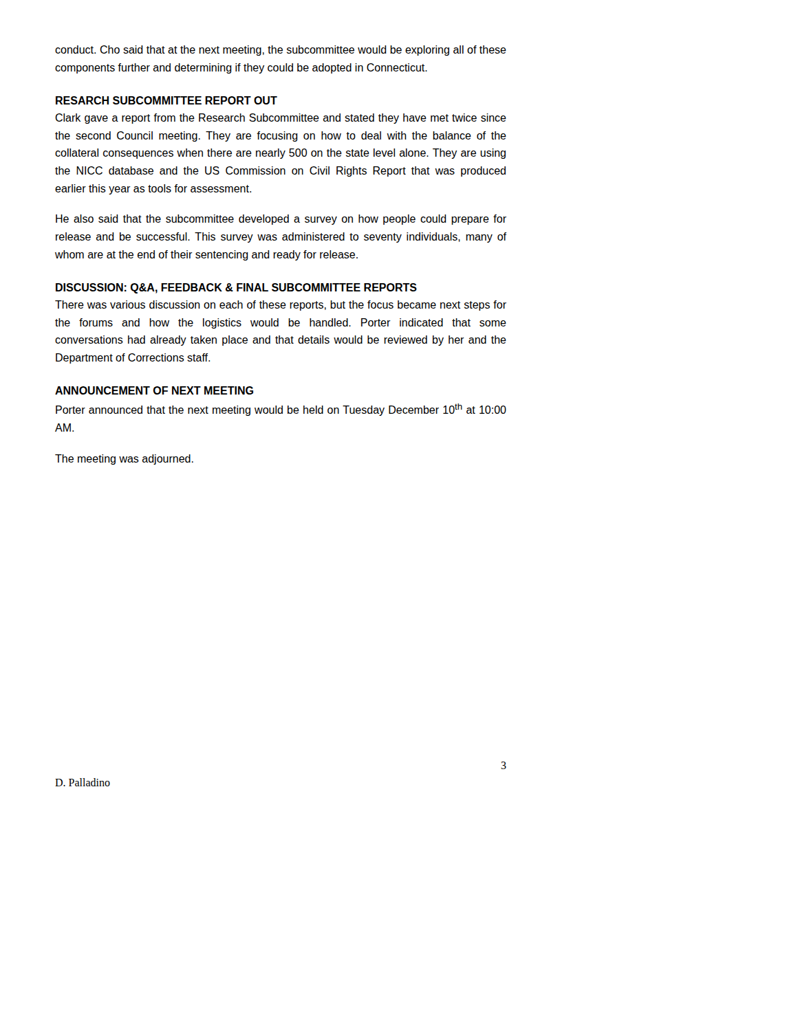conduct. Cho said that at the next meeting, the subcommittee would be exploring all of these components further and determining if they could be adopted in Connecticut.
Resarch Subcommittee Report Out
Clark gave a report from the Research Subcommittee and stated they have met twice since the second Council meeting. They are focusing on how to deal with the balance of the collateral consequences when there are nearly 500 on the state level alone. They are using the NICC database and the US Commission on Civil Rights Report that was produced earlier this year as tools for assessment.
He also said that the subcommittee developed a survey on how people could prepare for release and be successful. This survey was administered to seventy individuals, many of whom are at the end of their sentencing and ready for release.
Discussion: Q&A, Feedback & Final Subcommittee Reports
There was various discussion on each of these reports, but the focus became next steps for the forums and how the logistics would be handled. Porter indicated that some conversations had already taken place and that details would be reviewed by her and the Department of Corrections staff.
Announcement of Next Meeting
Porter announced that the next meeting would be held on Tuesday December 10th at 10:00 AM.
The meeting was adjourned.
3
D. Palladino